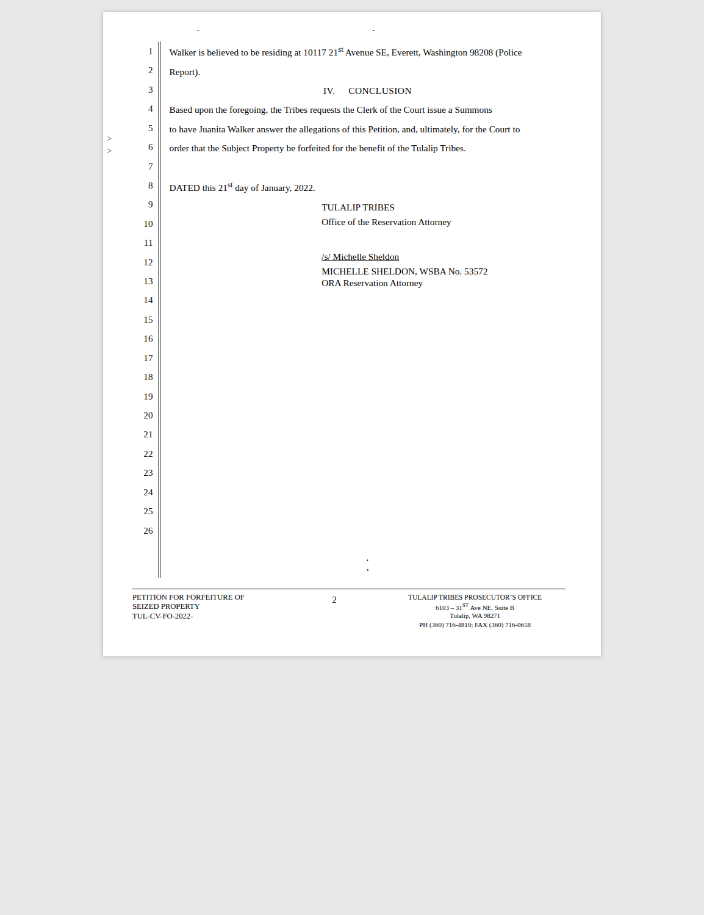.
.
>
>
1
2
3
4
5
6
7
8
9
10
11
12
13
14
15
16
17
18
19
20
21
22
23
24
25
26
Walker is believed to be residing at 10117 21st Avenue SE, Everett, Washington 98208 (Police
Report).
IV. CONCLUSION
Based upon the foregoing, the Tribes requests the Clerk of the Court issue a Summons
to have Juanita Walker answer the allegations of this Petition, and, ultimately, for the Court to
order that the Subject Property be forfeited for the benefit of the Tulalip Tribes.
DATED this 21st day of January, 2022.
TULALIP TRIBES
Office of the Reservation Attorney
/s/ Michelle Sheldon
MICHELLE SHELDON, WSBA No. 53572
ORA Reservation Attorney
‘
’
PETITION FOR FORFEITURE OF
SEIZED PROPERTY
TUL-CV-FO-2022-
2
TULALIP TRIBES PROSECUTOR’S OFFICE
6103 – 31ST Ave NE, Suite B
Tulalip, WA 98271
PH (360) 716-4810; FAX (360) 716-0658